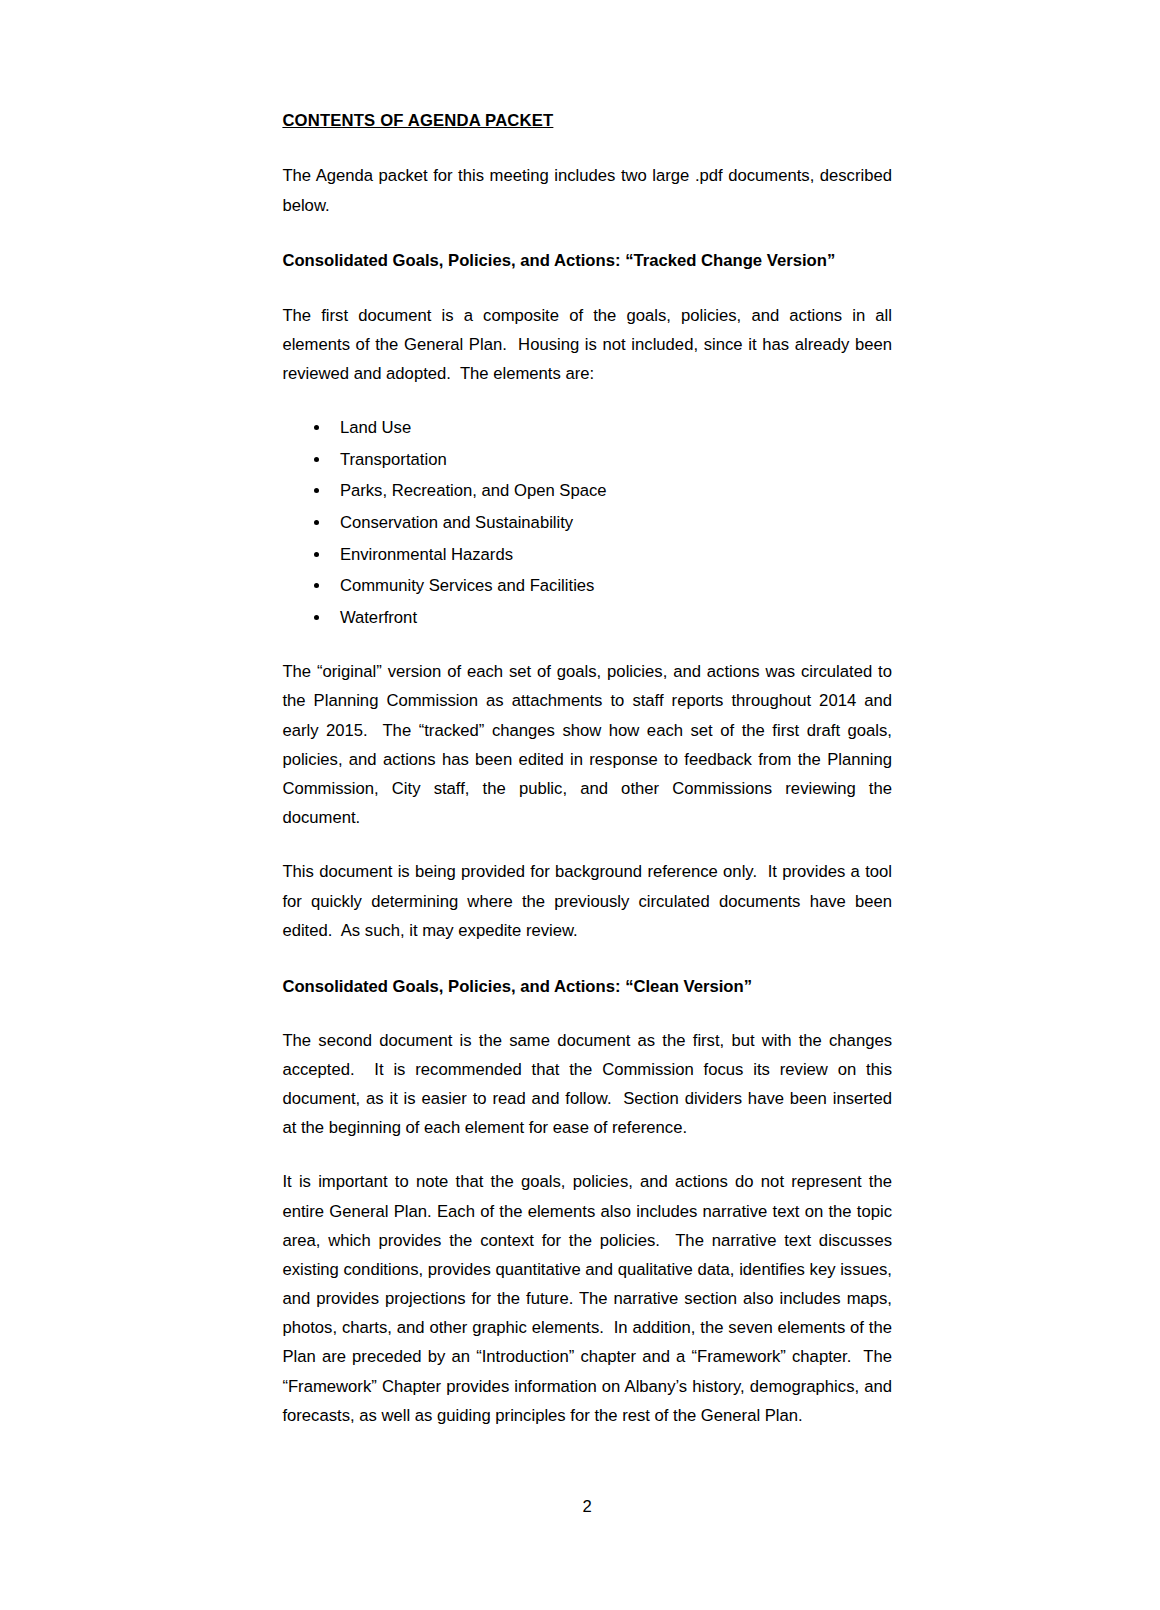CONTENTS OF AGENDA PACKET
The Agenda packet for this meeting includes two large .pdf documents, described below.
Consolidated Goals, Policies, and Actions: “Tracked Change Version”
The first document is a composite of the goals, policies, and actions in all elements of the General Plan. Housing is not included, since it has already been reviewed and adopted. The elements are:
Land Use
Transportation
Parks, Recreation, and Open Space
Conservation and Sustainability
Environmental Hazards
Community Services and Facilities
Waterfront
The “original” version of each set of goals, policies, and actions was circulated to the Planning Commission as attachments to staff reports throughout 2014 and early 2015. The “tracked” changes show how each set of the first draft goals, policies, and actions has been edited in response to feedback from the Planning Commission, City staff, the public, and other Commissions reviewing the document.
This document is being provided for background reference only. It provides a tool for quickly determining where the previously circulated documents have been edited. As such, it may expedite review.
Consolidated Goals, Policies, and Actions: “Clean Version”
The second document is the same document as the first, but with the changes accepted. It is recommended that the Commission focus its review on this document, as it is easier to read and follow. Section dividers have been inserted at the beginning of each element for ease of reference.
It is important to note that the goals, policies, and actions do not represent the entire General Plan. Each of the elements also includes narrative text on the topic area, which provides the context for the policies. The narrative text discusses existing conditions, provides quantitative and qualitative data, identifies key issues, and provides projections for the future. The narrative section also includes maps, photos, charts, and other graphic elements. In addition, the seven elements of the Plan are preceded by an “Introduction” chapter and a “Framework” chapter. The “Framework” Chapter provides information on Albany’s history, demographics, and forecasts, as well as guiding principles for the rest of the General Plan.
2